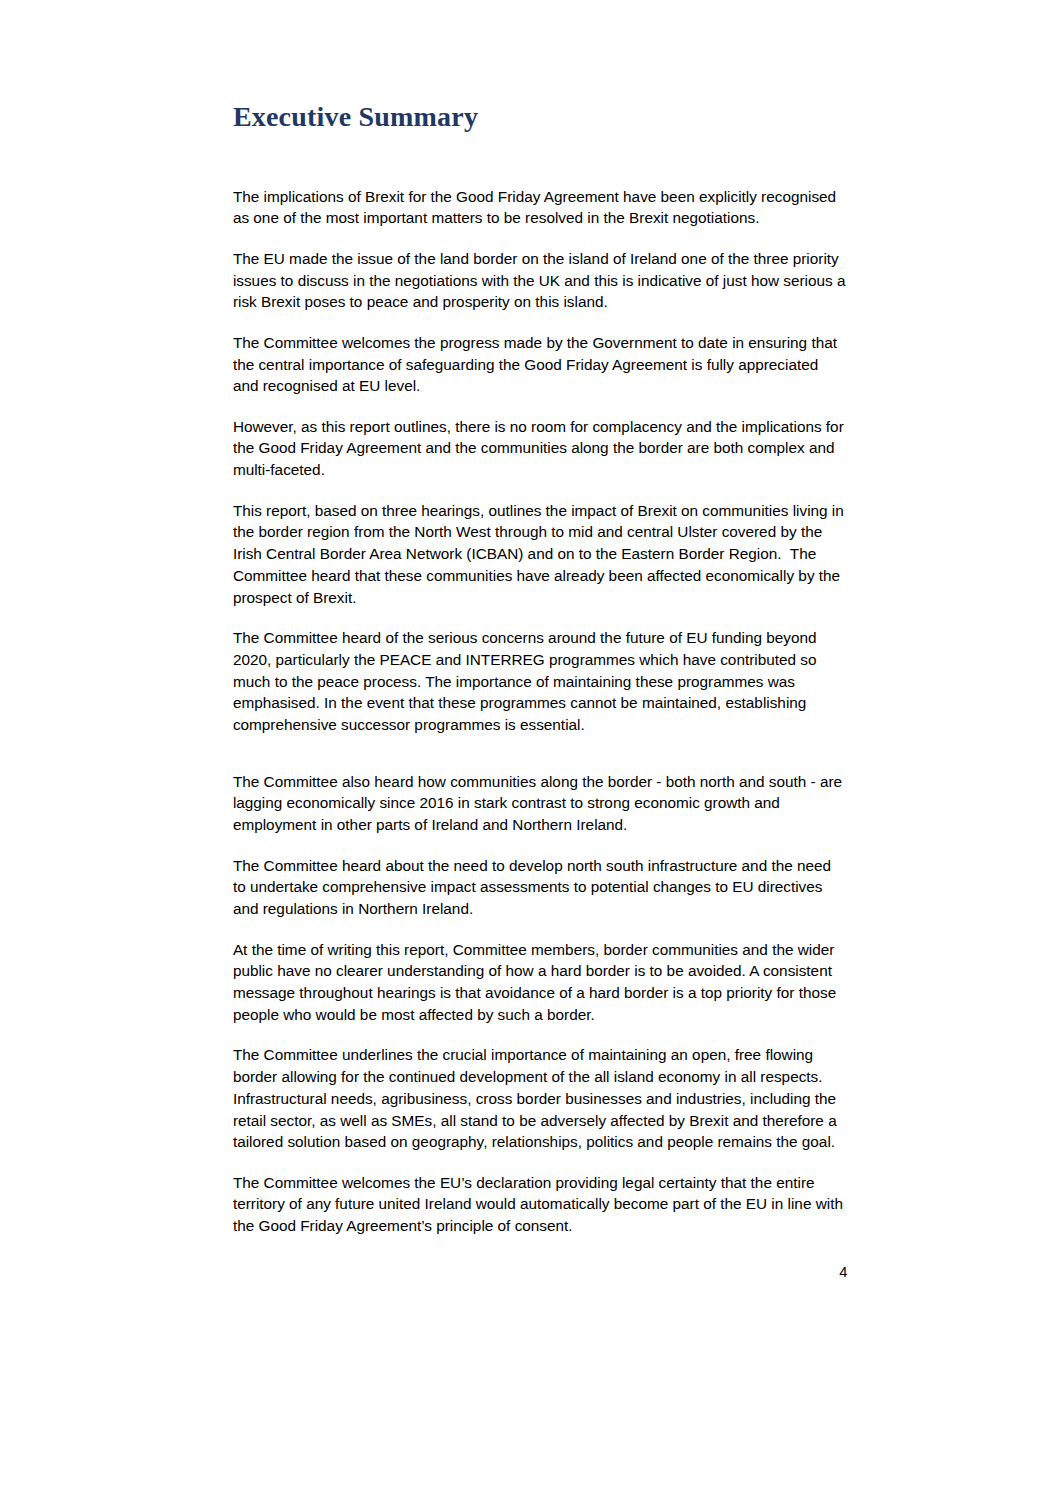Executive Summary
The implications of Brexit for the Good Friday Agreement have been explicitly recognised as one of the most important matters to be resolved in the Brexit negotiations.
The EU made the issue of the land border on the island of Ireland one of the three priority issues to discuss in the negotiations with the UK and this is indicative of just how serious a risk Brexit poses to peace and prosperity on this island.
The Committee welcomes the progress made by the Government to date in ensuring that the central importance of safeguarding the Good Friday Agreement is fully appreciated and recognised at EU level.
However, as this report outlines, there is no room for complacency and the implications for the Good Friday Agreement and the communities along the border are both complex and multi-faceted.
This report, based on three hearings, outlines the impact of Brexit on communities living in the border region from the North West through to mid and central Ulster covered by the Irish Central Border Area Network (ICBAN) and on to the Eastern Border Region. The Committee heard that these communities have already been affected economically by the prospect of Brexit.
The Committee heard of the serious concerns around the future of EU funding beyond 2020, particularly the PEACE and INTERREG programmes which have contributed so much to the peace process. The importance of maintaining these programmes was emphasised. In the event that these programmes cannot be maintained, establishing comprehensive successor programmes is essential.
The Committee also heard how communities along the border - both north and south - are lagging economically since 2016 in stark contrast to strong economic growth and employment in other parts of Ireland and Northern Ireland.
The Committee heard about the need to develop north south infrastructure and the need to undertake comprehensive impact assessments to potential changes to EU directives and regulations in Northern Ireland.
At the time of writing this report, Committee members, border communities and the wider public have no clearer understanding of how a hard border is to be avoided. A consistent message throughout hearings is that avoidance of a hard border is a top priority for those people who would be most affected by such a border.
The Committee underlines the crucial importance of maintaining an open, free flowing border allowing for the continued development of the all island economy in all respects. Infrastructural needs, agribusiness, cross border businesses and industries, including the retail sector, as well as SMEs, all stand to be adversely affected by Brexit and therefore a tailored solution based on geography, relationships, politics and people remains the goal.
The Committee welcomes the EU’s declaration providing legal certainty that the entire territory of any future united Ireland would automatically become part of the EU in line with the Good Friday Agreement’s principle of consent.
4